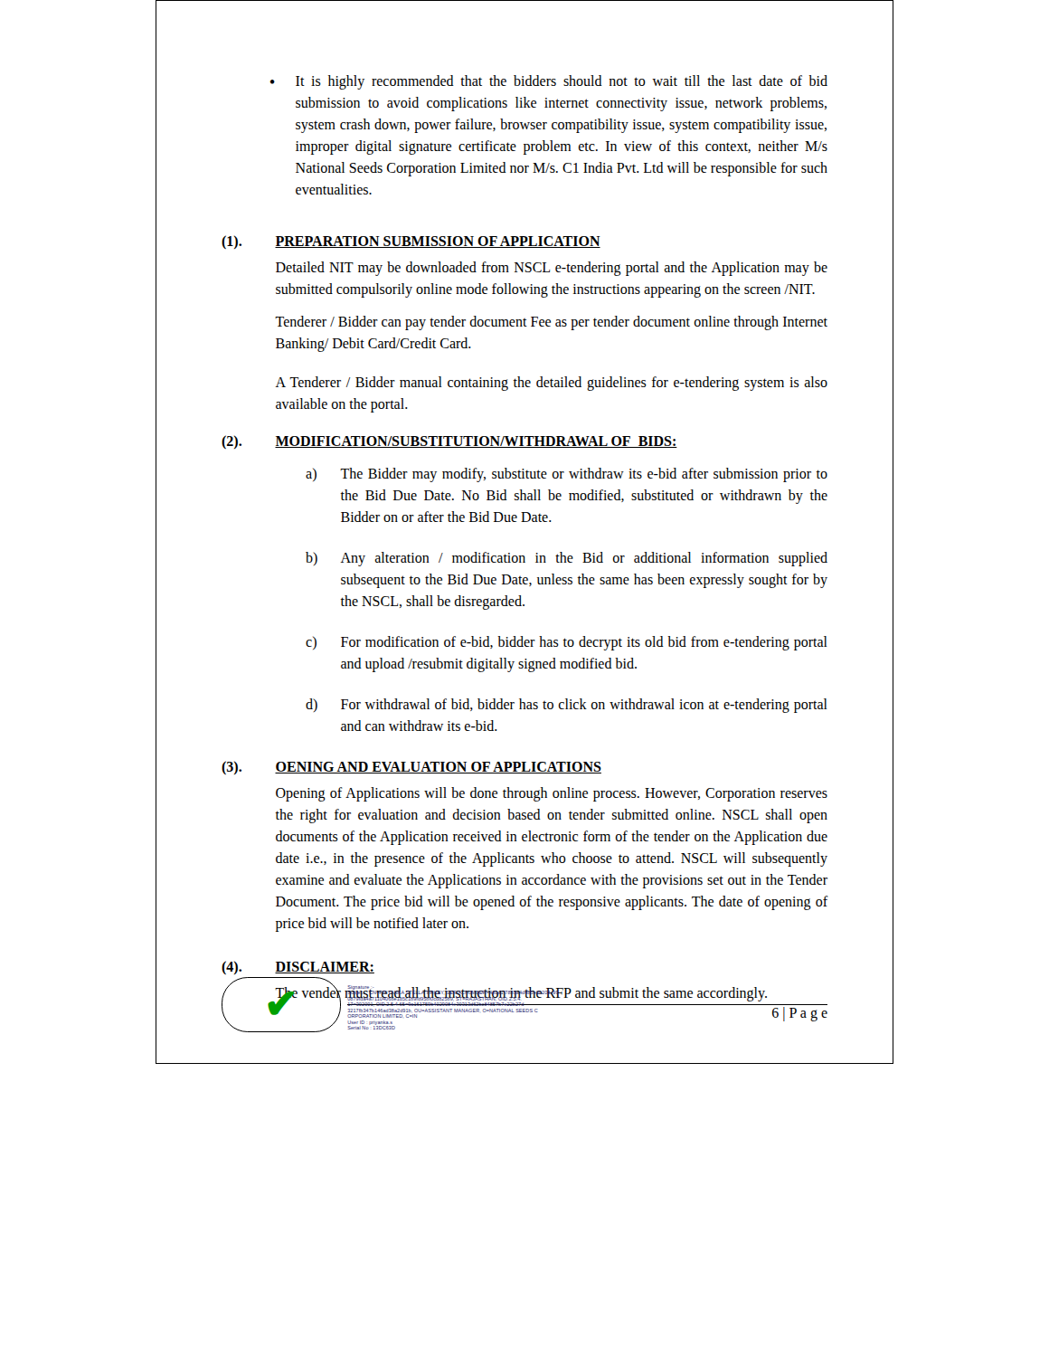It is highly recommended that the bidders should not to wait till the last date of bid submission to avoid complications like internet connectivity issue, network problems, system crash down, power failure, browser compatibility issue, system compatibility issue, improper digital signature certificate problem etc. In view of this context, neither M/s National Seeds Corporation Limited nor M/s. C1 India Pvt. Ltd will be responsible for such eventualities.
PREPARATION SUBMISSION OF APPLICATION
Detailed NIT may be downloaded from NSCL e-tendering portal and the Application may be submitted compulsorily online mode following the instructions appearing on the screen /NIT.
Tenderer / Bidder can pay tender document Fee as per tender document online through Internet Banking/ Debit Card/Credit Card.
A Tenderer / Bidder manual containing the detailed guidelines for e-tendering system is also available on the portal.
MODIFICATION/SUBSTITUTION/WITHDRAWAL OF BIDS:
The Bidder may modify, substitute or withdraw its e-bid after submission prior to the Bid Due Date. No Bid shall be modified, substituted or withdrawn by the Bidder on or after the Bid Due Date.
Any alteration / modification in the Bid or additional information supplied subsequent to the Bid Due Date, unless the same has been expressly sought for by the NSCL, shall be disregarded.
For modification of e-bid, bidder has to decrypt its old bid from e-tendering portal and upload /resubmit digitally signed modified bid.
For withdrawal of bid, bidder has to click on withdrawal icon at e-tendering portal and can withdraw its e-bid.
OENING AND EVALUATION OF APPLICATIONS
Opening of Applications will be done through online process. However, Corporation reserves the right for evaluation and decision based on tender submitted online. NSCL shall open documents of the Application received in electronic form of the tender on the Application due date i.e., in the presence of the Applicants who choose to attend. NSCL will subsequently examine and evaluate the Applications in accordance with the provisions set out in the Tender Document. The price bid will be opened of the responsive applicants. The date of opening of price bid will be notified later on.
DISCLAIMER:
The vender must read all the instruction in the RFP and submit the same accordingly.
✔
Signature :-
Subject : CN=PRIYANKA STELLA TIRKEY, SERIALNUMBER=480a1f7885a4d485e0b208c99
0879fda4a7110406be1d5c1b9fd95bf0cd825b9, ST=RAJASTHAN, OID.2.5.4.
17=302001, OID.2.5.4.65=9a161759b4029084e30313d62bc84857b7e22b27d
3217fb347b146ad38a2d91b, OU=ASSISTANT MANAGER, O=NATIONAL SEEDS C
ORPORATION LIMITED, C=IN
User ID : priyanka.s
Serial No : 13DC63D
6 | P a g e